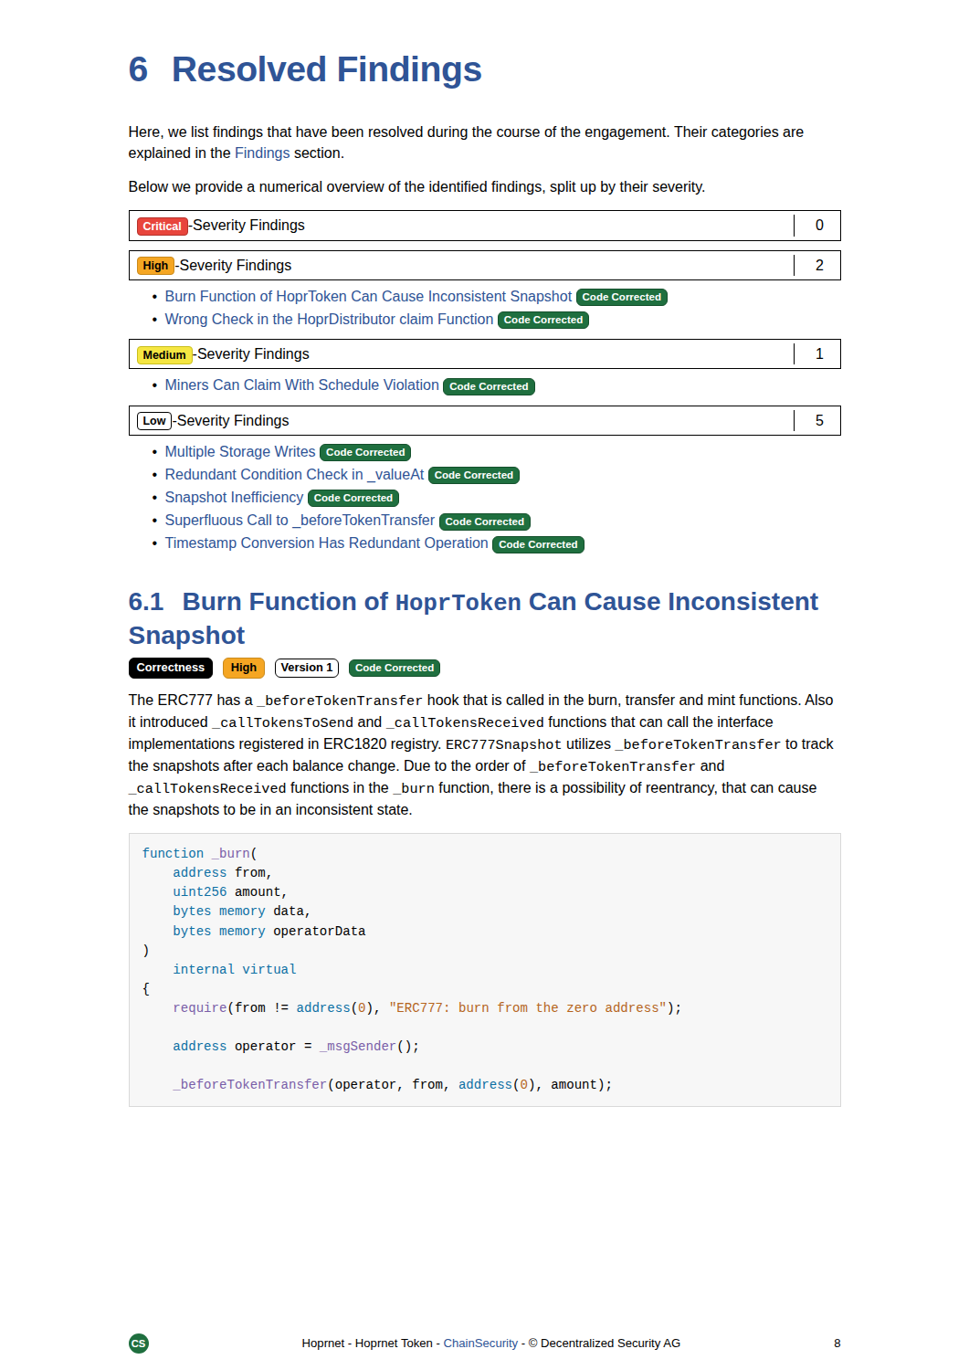6 Resolved Findings
Here, we list findings that have been resolved during the course of the engagement. Their categories are explained in the Findings section.
Below we provide a numerical overview of the identified findings, split up by their severity.
Critical-Severity Findings 0
High-Severity Findings 2
Burn Function of HoprToken Can Cause Inconsistent Snapshot Code Corrected
Wrong Check in the HoprDistributor claim Function Code Corrected
Medium-Severity Findings 1
Miners Can Claim With Schedule Violation Code Corrected
Low-Severity Findings 5
Multiple Storage Writes Code Corrected
Redundant Condition Check in _valueAt Code Corrected
Snapshot Inefficiency Code Corrected
Superfluous Call to _beforeTokenTransfer Code Corrected
Timestamp Conversion Has Redundant Operation Code Corrected
6.1 Burn Function of HoprToken Can Cause Inconsistent Snapshot
Correctness High Version 1 Code Corrected
The ERC777 has a _beforeTokenTransfer hook that is called in the burn, transfer and mint functions. Also it introduced _callTokensToSend and _callTokensReceived functions that can call the interface implementations registered in ERC1820 registry. ERC777Snapshot utilizes _beforeTokenTransfer to track the snapshots after each balance change. Due to the order of _beforeTokenTransfer and _callTokensReceived functions in the _burn function, there is a possibility of reentrancy, that can cause the snapshots to be in an inconsistent state.
function _burn(
    address from,
    uint256 amount,
    bytes memory data,
    bytes memory operatorData
)
    internal virtual
{
    require(from != address(0), "ERC777: burn from the zero address");

    address operator = _msgSender();

    _beforeTokenTransfer(operator, from, address(0), amount);
CS
Hoprnet - Hoprnet Token - ChainSecurity - © Decentralized Security AG
8